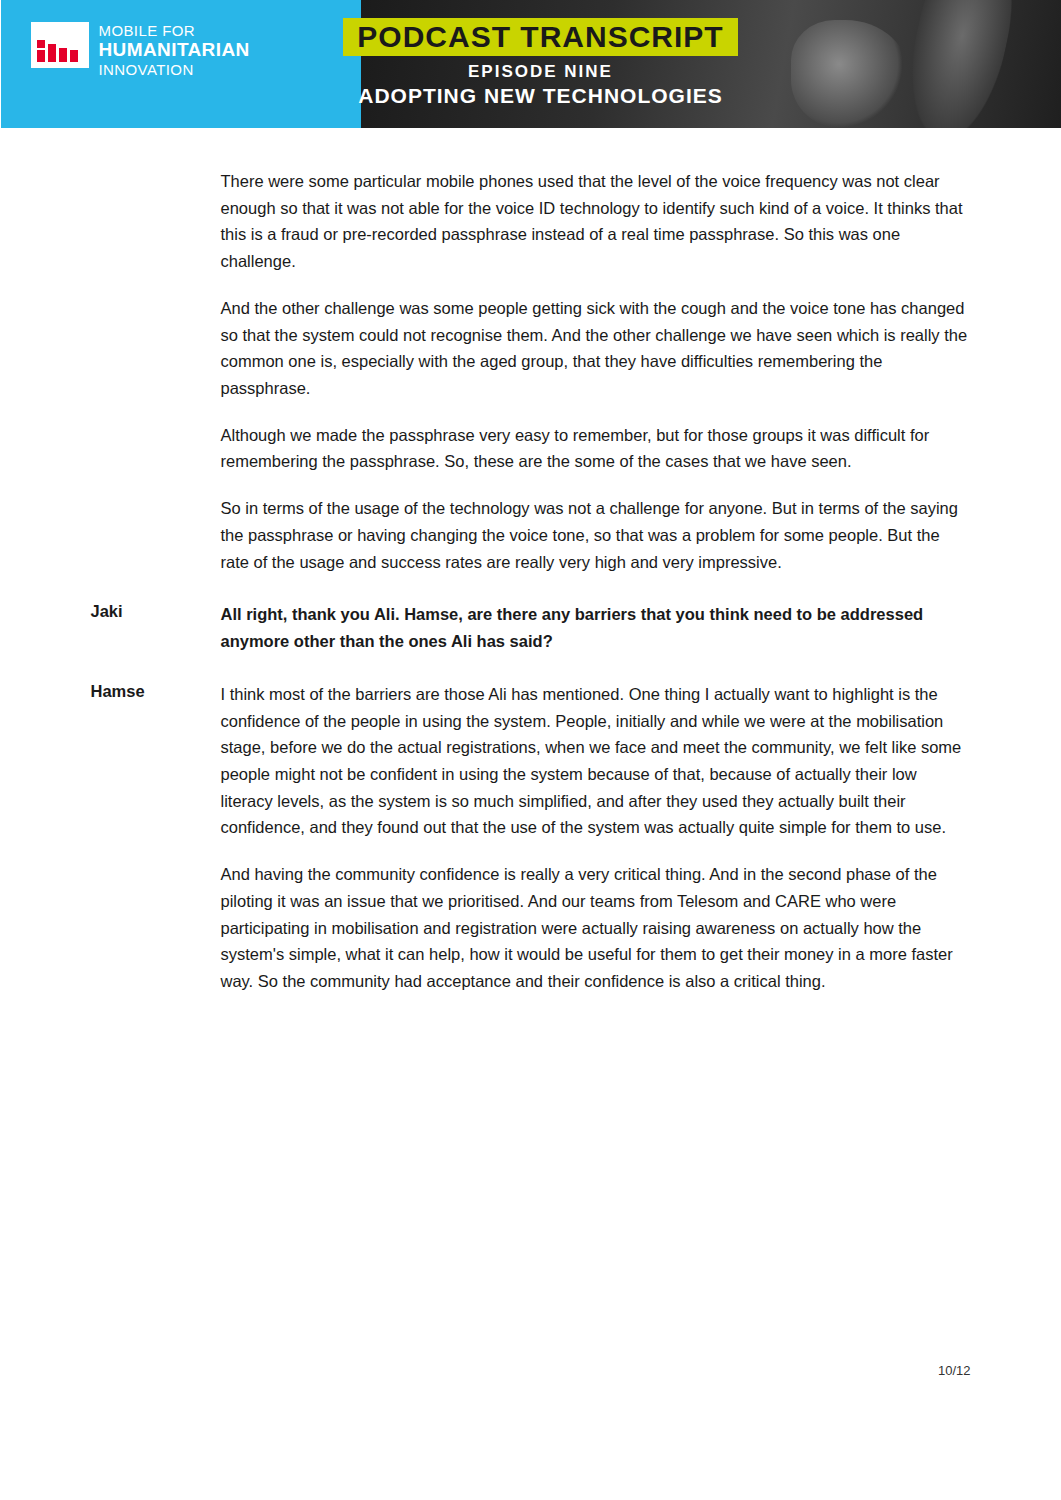MOBILE FOR
HUMANITARIAN
INNOVATION
PODCAST TRANSCRIPT
EPISODE NINE
ADOPTING NEW TECHNOLOGIES
There were some particular mobile phones used that the level of the voice frequency was not clear enough so that it was not able for the voice ID technology to identify such kind of a voice. It thinks that this is a fraud or pre-recorded passphrase instead of a real time passphrase. So this was one challenge.
And the other challenge was some people getting sick with the cough and the voice tone has changed so that the system could not recognise them. And the other challenge we have seen which is really the common one is, especially with the aged group, that they have difficulties remembering the passphrase.
Although we made the passphrase very easy to remember, but for those groups it was difficult for remembering the passphrase. So, these are the some of the cases that we have seen.
So in terms of the usage of the technology was not a challenge for anyone. But in terms of the saying the passphrase or having changing the voice tone, so that was a problem for some people. But the rate of the usage and success rates are really very high and very impressive.
Jaki
All right, thank you Ali. Hamse, are there any barriers that you think need to be addressed anymore other than the ones Ali has said?
Hamse
I think most of the barriers are those Ali has mentioned. One thing I actually want to highlight is the confidence of the people in using the system. People, initially and while we were at the mobilisation stage, before we do the actual registrations, when we face and meet the community, we felt like some people might not be confident in using the system because of that, because of actually their low literacy levels, as the system is so much simplified, and after they used they actually built their confidence, and they found out that the use of the system was actually quite simple for them to use.
And having the community confidence is really a very critical thing. And in the second phase of the piloting it was an issue that we prioritised. And our teams from Telesom and CARE who were participating in mobilisation and registration were actually raising awareness on actually how the system's simple, what it can help, how it would be useful for them to get their money in a more faster way. So the community had acceptance and their confidence is also a critical thing.
10/12